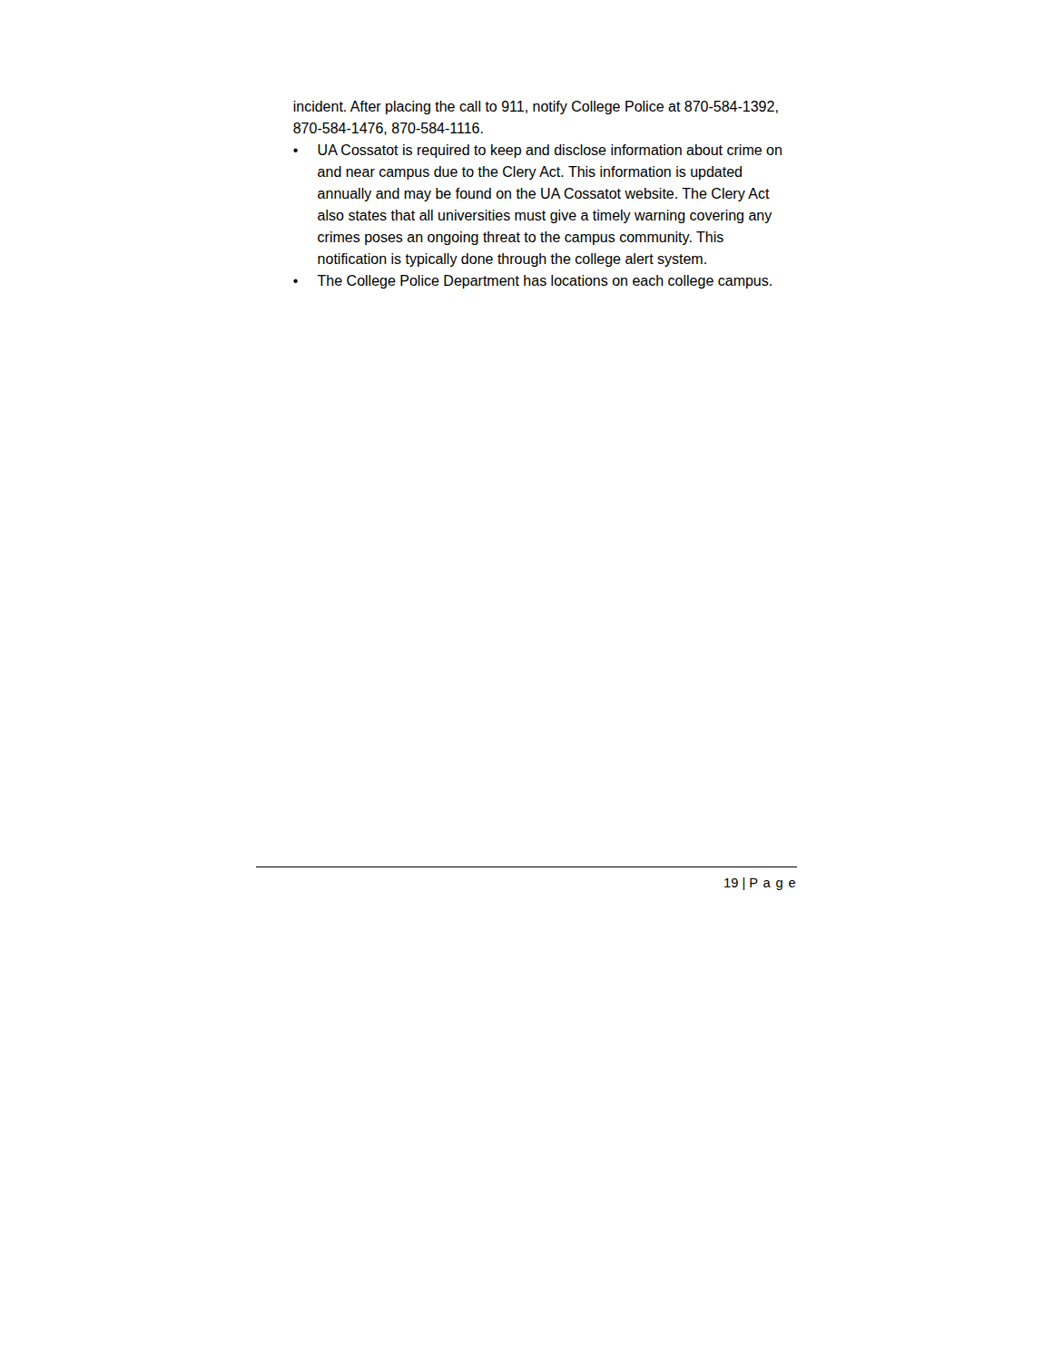incident. After placing the call to 911, notify College Police at 870-584-1392, 870-584-1476, 870-584-1116.
UA Cossatot is required to keep and disclose information about crime on and near campus due to the Clery Act. This information is updated annually and may be found on the UA Cossatot website. The Clery Act also states that all universities must give a timely warning covering any crimes poses an ongoing threat to the campus community. This notification is typically done through the college alert system.
The College Police Department has locations on each college campus.
19 | P a g e